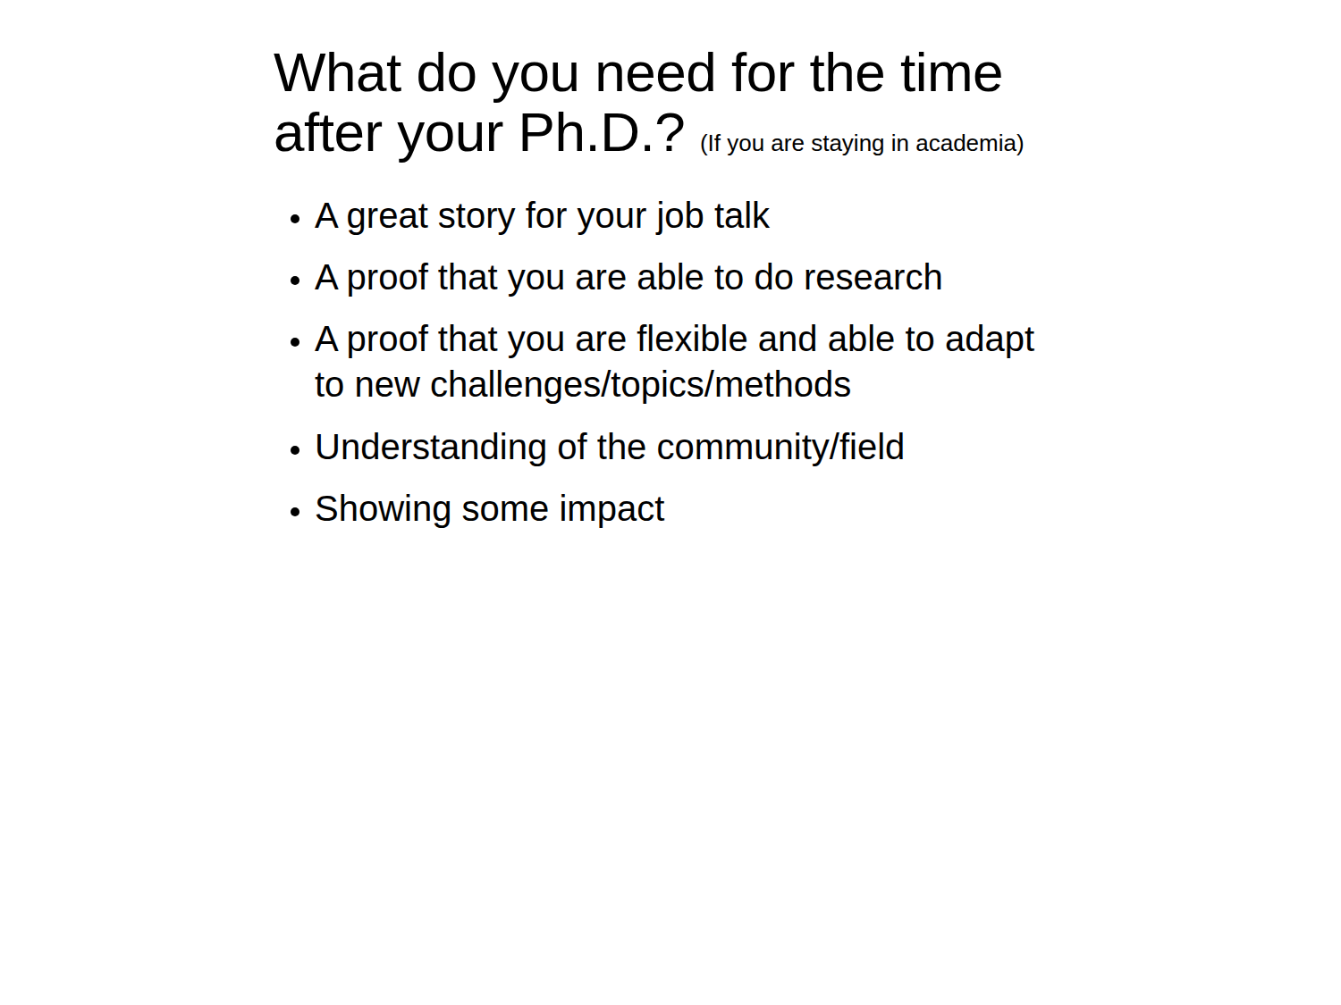What do you need for the time after your Ph.D.? (If you are staying in academia)
A great story for your job talk
A proof that you are able to do research
A proof that you are flexible and able to adapt to new challenges/topics/methods
Understanding of the community/field
Showing some impact